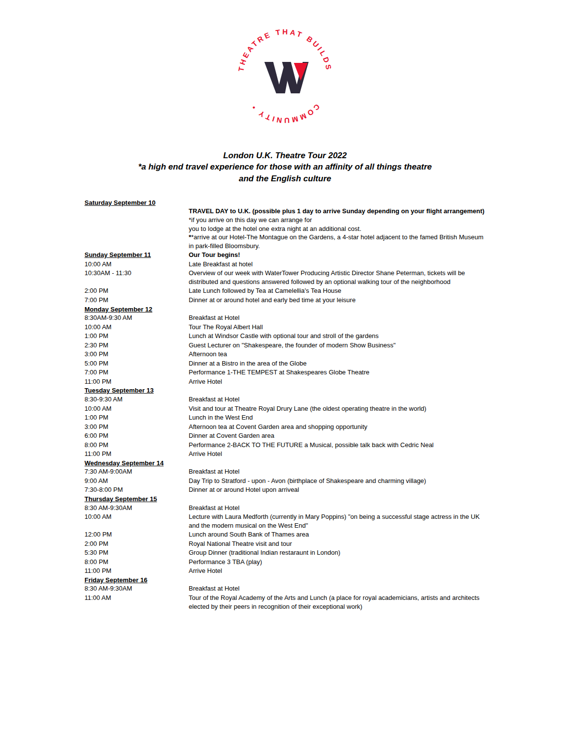THEATRE THAT BUILDS COMMUNITY •
London U.K. Theatre Tour 2022
*a high end travel experience for those with an affinity of all things theatre
and the English culture
Saturday September 10
| | TRAVEL DAY to U.K. (possible plus 1 day to arrive Sunday depending on your flight arrangement) *if you arrive on this day we can arrange for you to lodge at the hotel one extra night at an additional cost. * *arrive at our Hotel-The Montague on the Gardens, a 4-star hotel adjacent to the famed British Museum in park-filled Bloomsbury. |
| Sunday September 11 | Our Tour begins! |
| 10:00 AM | Late Breakfast at hotel |
| 10:30AM - 11:30 | Overview of our week with WaterTower Producing Artistic Director Shane Peterman, tickets will be distributed and questions answered followed by an optional walking tour of the neighborhood |
| 2:00 PM | Late Lunch followed by Tea at Camelellia's Tea House |
| 7:00 PM | Dinner at or around hotel and early bed time at your leisure |
Monday September 12
| 8:30AM-9:30 AM | Breakfast at Hotel |
| 10:00 AM | Tour The Royal Albert Hall |
| 1:00 PM | Lunch at Windsor Castle with optional tour and stroll of the gardens |
| 2:30 PM | Guest Lecturer on "Shakespeare, the founder of modern Show Business" |
| 3:00 PM | Afternoon tea |
| 5:00 PM | Dinner at a Bistro in the area of the Globe |
| 7:00 PM | Performance 1-THE TEMPEST at Shakespeares Globe Theatre |
| 11:00 PM | Arrive Hotel |
Tuesday September 13
| 8:30-9:30 AM | Breakfast at Hotel |
| 10:00 AM | Visit and tour at Theatre Royal Drury Lane (the oldest operating theatre in the world) |
| 1:00 PM | Lunch in the West End |
| 3:00 PM | Afternoon tea at Covent Garden area and shopping opportunity |
| 6:00 PM | Dinner at Covent Garden area |
| 8:00 PM | Performance 2-BACK TO THE FUTURE a Musical, possible talk back with Cedric Neal |
| 11:00 PM | Arrive Hotel |
Wednesday September 14
| 7:30 AM-9:00AM | Breakfast at Hotel |
| 9:00 AM | Day Trip to Stratford - upon - Avon (birthplace of Shakespeare and charming village) |
| 7:30-8:00 PM | Dinner at or around Hotel upon arriveal |
Thursday September 15
| 8:30 AM-9:30AM | Breakfast at Hotel |
| 10:00 AM | Lecture with Laura Medforth (currently in Mary Poppins) "on being a successful stage actress in the UK and the modern musical on the West End" |
| 12:00 PM | Lunch around South Bank of Thames area |
| 2:00 PM | Royal National Theatre visit and tour |
| 5:30 PM | Group Dinner (traditional Indian restaraunt in London) |
| 8:00 PM | Performance 3 TBA (play) |
| 11:00 PM | Arrive Hotel |
Friday September 16
| 8:30 AM-9:30AM | Breakfast at Hotel |
| 11:00 AM | Tour of the Royal Academy of the Arts and Lunch (a place for royal academicians, artists and architects elected by their peers in recognition of their exceptional work) |